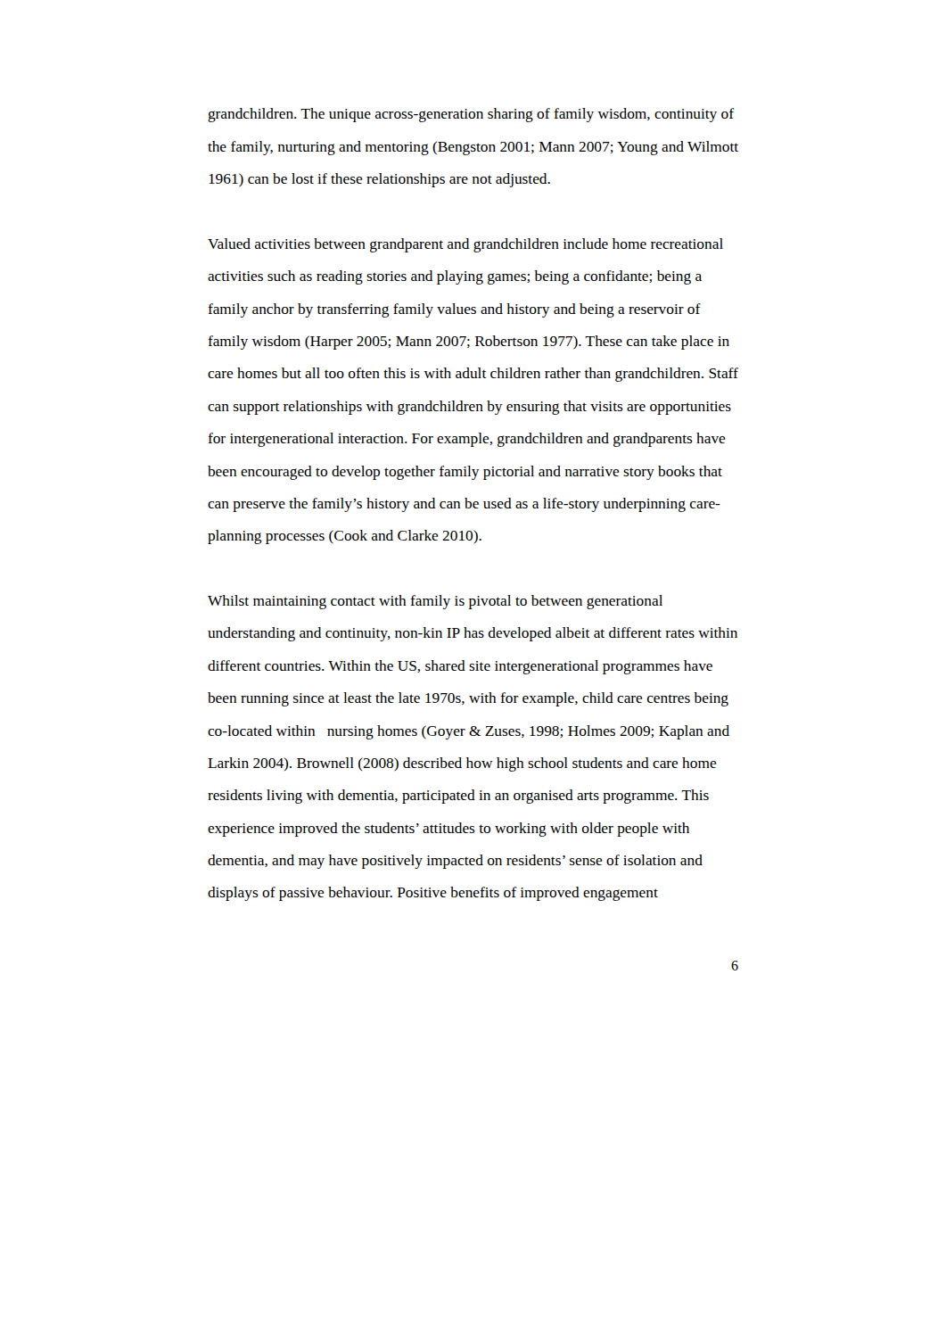grandchildren. The unique across-generation sharing of family wisdom, continuity of the family, nurturing and mentoring (Bengston 2001; Mann 2007; Young and Wilmott 1961) can be lost if these relationships are not adjusted.
Valued activities between grandparent and grandchildren include home recreational activities such as reading stories and playing games; being a confidante; being a family anchor by transferring family values and history and being a reservoir of family wisdom (Harper 2005; Mann 2007; Robertson 1977). These can take place in care homes but all too often this is with adult children rather than grandchildren. Staff can support relationships with grandchildren by ensuring that visits are opportunities for intergenerational interaction. For example, grandchildren and grandparents have been encouraged to develop together family pictorial and narrative story books that can preserve the family’s history and can be used as a life-story underpinning care-planning processes (Cook and Clarke 2010).
Whilst maintaining contact with family is pivotal to between generational understanding and continuity, non-kin IP has developed albeit at different rates within different countries. Within the US, shared site intergenerational programmes have been running since at least the late 1970s, with for example, child care centres being co-located within nursing homes (Goyer & Zuses, 1998; Holmes 2009; Kaplan and Larkin 2004). Brownell (2008) described how high school students and care home residents living with dementia, participated in an organised arts programme. This experience improved the students’ attitudes to working with older people with dementia, and may have positively impacted on residents’ sense of isolation and displays of passive behaviour. Positive benefits of improved engagement
6